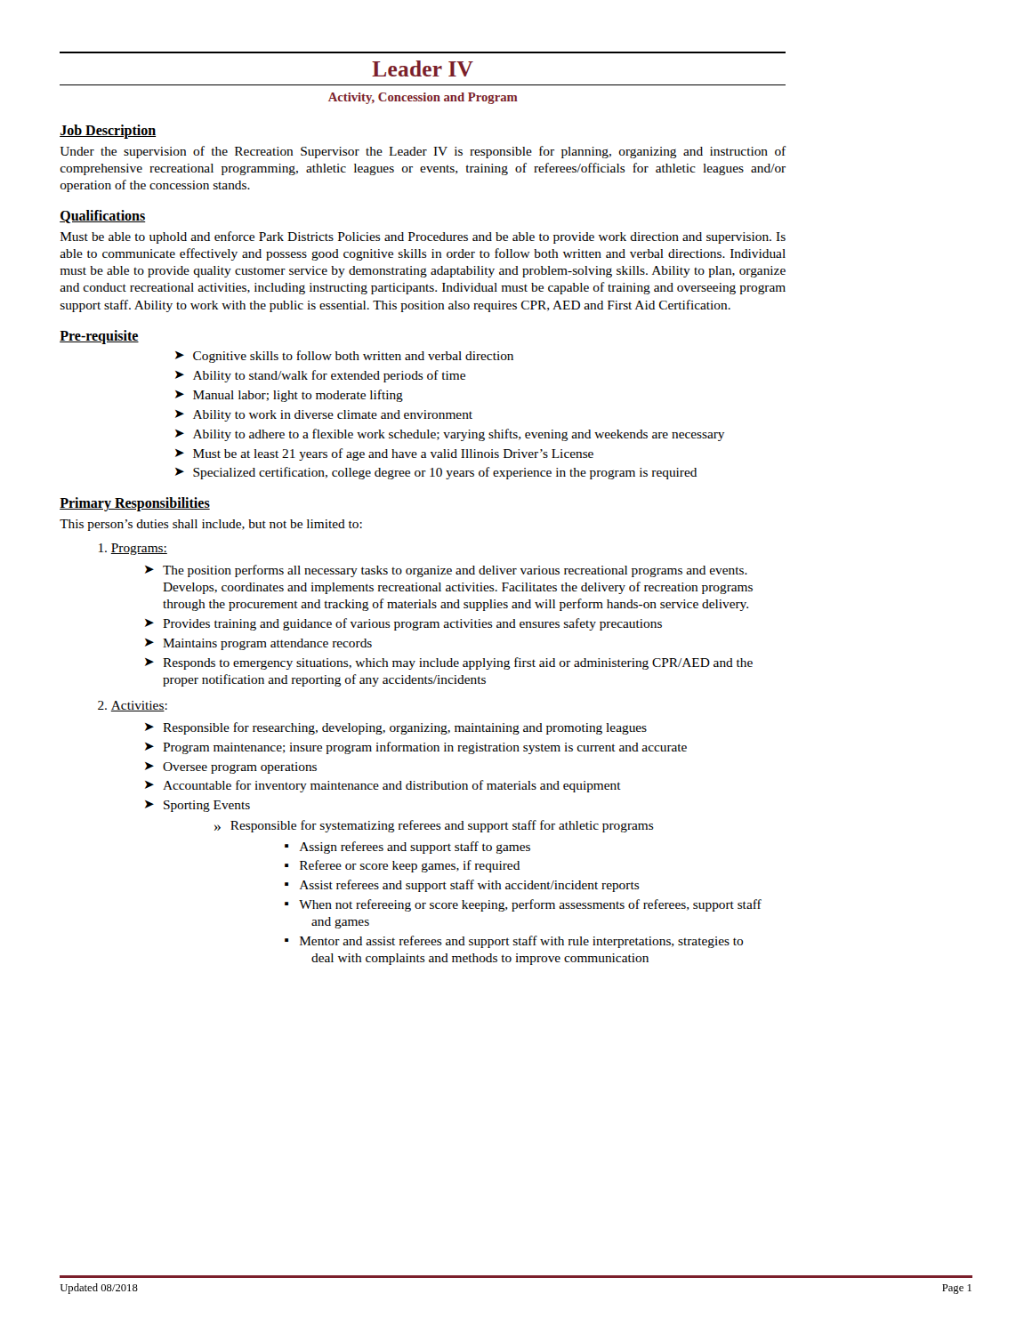Leader IV
Activity, Concession and Program
Job Description
Under the supervision of the Recreation Supervisor the Leader IV is responsible for planning, organizing and instruction of comprehensive recreational programming, athletic leagues or events, training of referees/officials for athletic leagues and/or operation of the concession stands.
Qualifications
Must be able to uphold and enforce Park Districts Policies and Procedures and be able to provide work direction and supervision. Is able to communicate effectively and possess good cognitive skills in order to follow both written and verbal directions. Individual must be able to provide quality customer service by demonstrating adaptability and problem-solving skills. Ability to plan, organize and conduct recreational activities, including instructing participants. Individual must be capable of training and overseeing program support staff. Ability to work with the public is essential. This position also requires CPR, AED and First Aid Certification.
Pre-requisite
Cognitive skills to follow both written and verbal direction
Ability to stand/walk for extended periods of time
Manual labor; light to moderate lifting
Ability to work in diverse climate and environment
Ability to adhere to a flexible work schedule; varying shifts, evening and weekends are necessary
Must be at least 21 years of age and have a valid Illinois Driver’s License
Specialized certification, college degree or 10 years of experience in the program is required
Primary Responsibilities
This person’s duties shall include, but not be limited to:
Programs:
The position performs all necessary tasks to organize and deliver various recreational programs and events. Develops, coordinates and implements recreational activities. Facilitates the delivery of recreation programs through the procurement and tracking of materials and supplies and will perform hands-on service delivery.
Provides training and guidance of various program activities and ensures safety precautions
Maintains program attendance records
Responds to emergency situations, which may include applying first aid or administering CPR/AED and the proper notification and reporting of any accidents/incidents
Activities:
Responsible for researching, developing, organizing, maintaining and promoting leagues
Program maintenance; insure program information in registration system is current and accurate
Oversee program operations
Accountable for inventory maintenance and distribution of materials and equipment
Sporting Events
Responsible for systematizing referees and support staff for athletic programs
Assign referees and support staff to games
Referee or score keep games, if required
Assist referees and support staff with accident/incident reports
When not refereeing or score keeping, perform assessments of referees, support staff and games
Mentor and assist referees and support staff with rule interpretations, strategies to deal with complaints and methods to improve communication
Updated 08/2018 Page 1